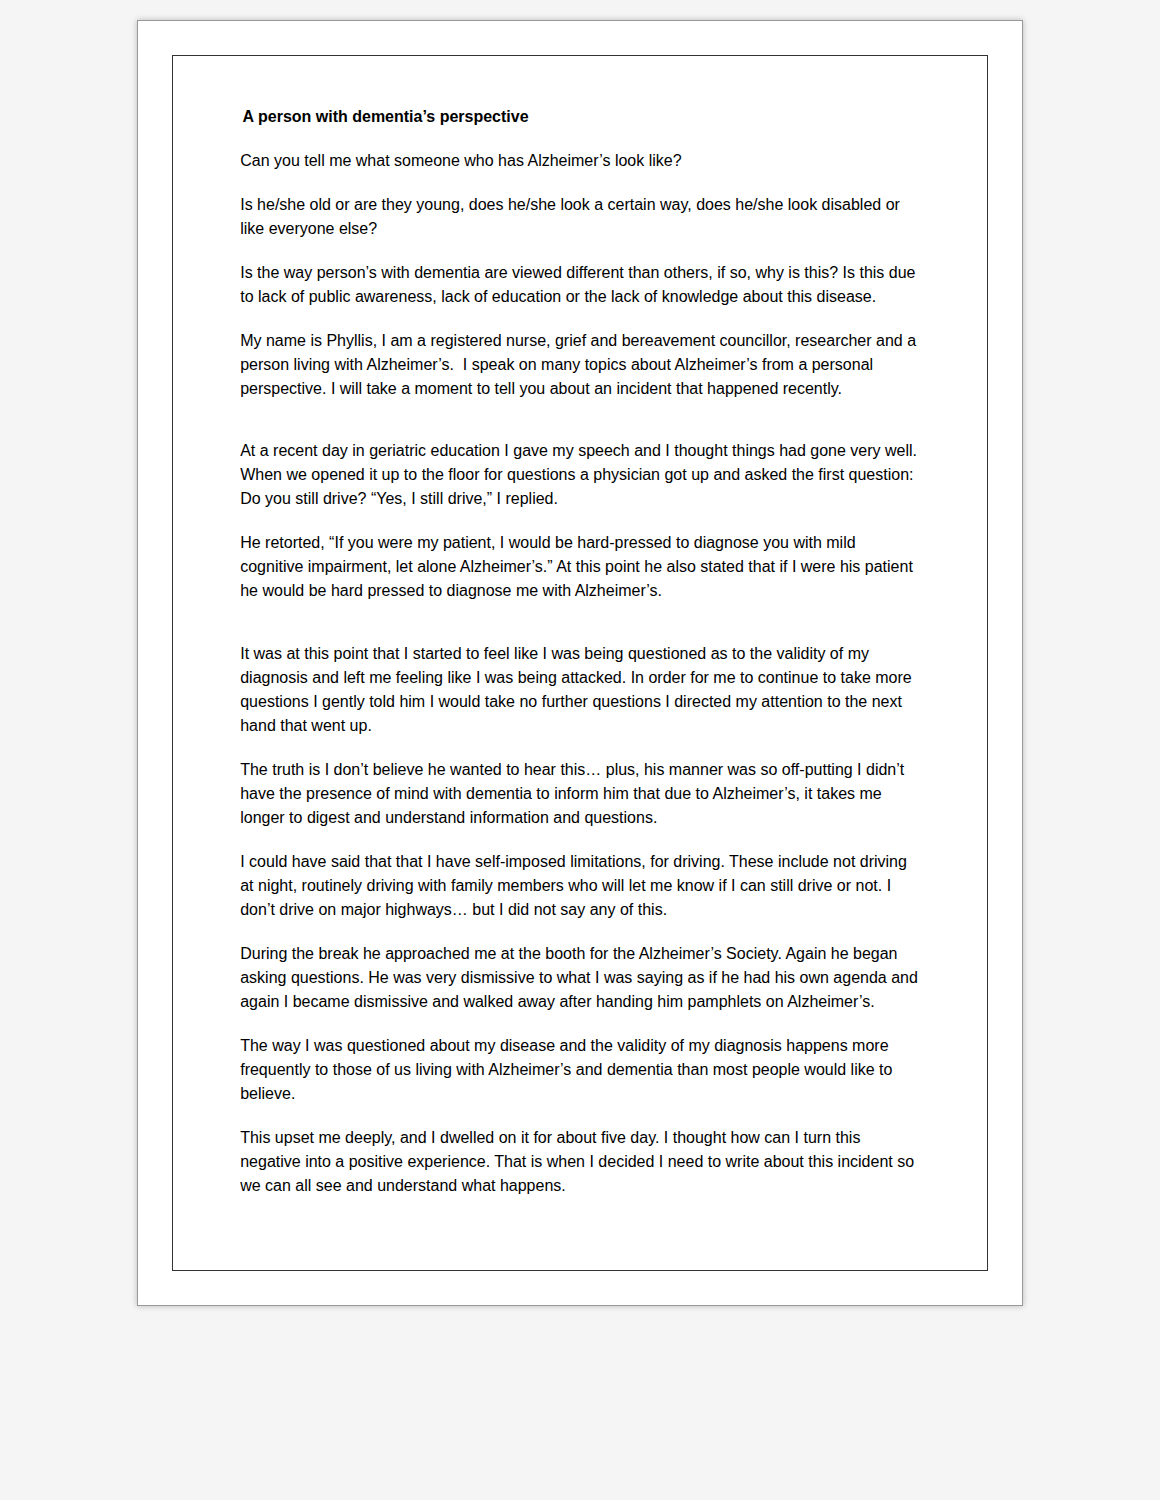A person with dementia’s perspective
Can you tell me what someone who has Alzheimer’s look like?
Is he/she old or are they young, does he/she look a certain way, does he/she look disabled or like everyone else?
Is the way person’s with dementia are viewed different than others, if so, why is this? Is this due to lack of public awareness, lack of education or the lack of knowledge about this disease.
My name is Phyllis, I am a registered nurse, grief and bereavement councillor, researcher and a person living with Alzheimer’s. I speak on many topics about Alzheimer’s from a personal perspective. I will take a moment to tell you about an incident that happened recently.
At a recent day in geriatric education I gave my speech and I thought things had gone very well. When we opened it up to the floor for questions a physician got up and asked the first question: Do you still drive? “Yes, I still drive,” I replied.
He retorted, “If you were my patient, I would be hard-pressed to diagnose you with mild cognitive impairment, let alone Alzheimer’s.” At this point he also stated that if I were his patient he would be hard pressed to diagnose me with Alzheimer’s.
It was at this point that I started to feel like I was being questioned as to the validity of my diagnosis and left me feeling like I was being attacked. In order for me to continue to take more questions I gently told him I would take no further questions I directed my attention to the next hand that went up.
The truth is I don’t believe he wanted to hear this… plus, his manner was so off-putting I didn’t have the presence of mind with dementia to inform him that due to Alzheimer’s, it takes me longer to digest and understand information and questions.
I could have said that that I have self-imposed limitations, for driving. These include not driving at night, routinely driving with family members who will let me know if I can still drive or not. I don’t drive on major highways… but I did not say any of this.
During the break he approached me at the booth for the Alzheimer’s Society. Again he began asking questions. He was very dismissive to what I was saying as if he had his own agenda and again I became dismissive and walked away after handing him pamphlets on Alzheimer’s.
The way I was questioned about my disease and the validity of my diagnosis happens more frequently to those of us living with Alzheimer’s and dementia than most people would like to believe.
This upset me deeply, and I dwelled on it for about five day. I thought how can I turn this negative into a positive experience. That is when I decided I need to write about this incident so we can all see and understand what happens.